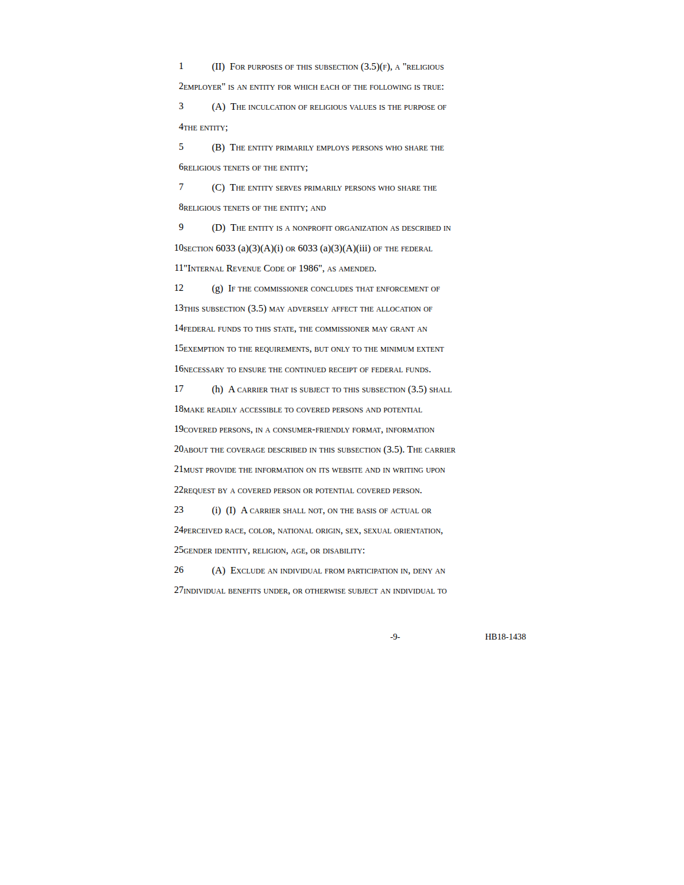| 1 | (II) For purposes of this subsection (3.5)(f), a "religious |
| 2 | employer" is an entity for which each of the following is true: |
| 3 | (A) The inculcation of religious values is the purpose of |
| 4 | the entity; |
| 5 | (B) The entity primarily employs persons who share the |
| 6 | religious tenets of the entity; |
| 7 | (C) The entity serves primarily persons who share the |
| 8 | religious tenets of the entity; and |
| 9 | (D) The entity is a nonprofit organization as described in |
| 10 | section 6033 (a)(3)(A)(i) or 6033 (a)(3)(A)(iii) of the federal |
| 11 | " Internal Revenue Code of 1986", as amended. |
| 12 | (g) If the commissioner concludes that enforcement of |
| 13 | this subsection (3.5) may adversely affect the allocation of |
| 14 | federal funds to this state, the commissioner may grant an |
| 15 | exemption to the requirements, but only to the minimum extent |
| 16 | necessary to ensure the continued receipt of federal funds. |
| 17 | (h) A carrier that is subject to this subsection (3.5) shall |
| 18 | make readily accessible to covered persons and potential |
| 19 | covered persons, in a consumer-friendly format, information |
| 20 | about the coverage described in this subsection (3.5). The carrier |
| 21 | must provide the information on its website and in writing upon |
| 22 | request by a covered person or potential covered person. |
| 23 | (i) (I) A carrier shall not, on the basis of actual or |
| 24 | perceived race, color, national origin, sex, sexual orientation, |
| 25 | gender identity, religion, age, or disability: |
| 26 | (A) Exclude an individual from participation in, deny an |
| 27 | individual benefits under, or otherwise subject an individual to |
-9- HB18-1438